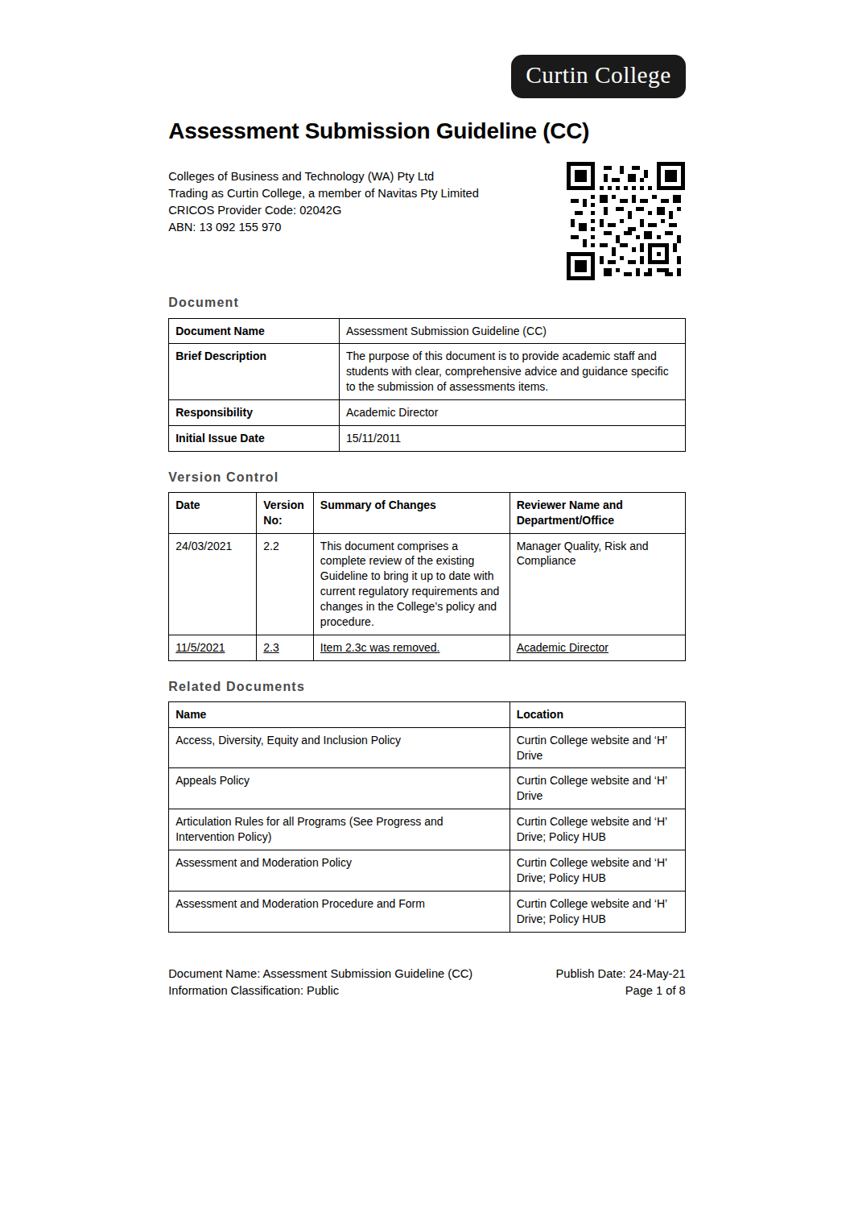Curtin College
Assessment Submission Guideline (CC)
Colleges of Business and Technology (WA) Pty Ltd
Trading as Curtin College, a member of Navitas Pty Limited
CRICOS Provider Code: 02042G
ABN: 13 092 155 970
Document
| Document Name | Assessment Submission Guideline (CC) |
| Brief Description | The purpose of this document is to provide academic staff and students with clear, comprehensive advice and guidance specific to the submission of assessments items. |
| Responsibility | Academic Director |
| Initial Issue Date | 15/11/2011 |
Version Control
| Date | Version No: | Summary of Changes | Reviewer Name and Department/Office |
| --- | --- | --- | --- |
| 24/03/2021 | 2.2 | This document comprises a complete review of the existing Guideline to bring it up to date with current regulatory requirements and changes in the College’s policy and procedure. | Manager Quality, Risk and Compliance |
| 11/5/2021 | 2.3 | Item 2.3c was removed. | Academic Director |
Related Documents
| Name | Location |
| --- | --- |
| Access, Diversity, Equity and Inclusion Policy | Curtin College website and ‘H’ Drive |
| Appeals Policy | Curtin College website and ‘H’ Drive |
| Articulation Rules for all Programs (See Progress and Intervention Policy) | Curtin College website and ‘H’ Drive; Policy HUB |
| Assessment and Moderation Policy | Curtin College website and ‘H’ Drive; Policy HUB |
| Assessment and Moderation Procedure and Form | Curtin College website and ‘H’ Drive; Policy HUB |
Document Name: Assessment Submission Guideline (CC)
Information Classification: Public
Publish Date: 24-May-21
Page 1 of 8